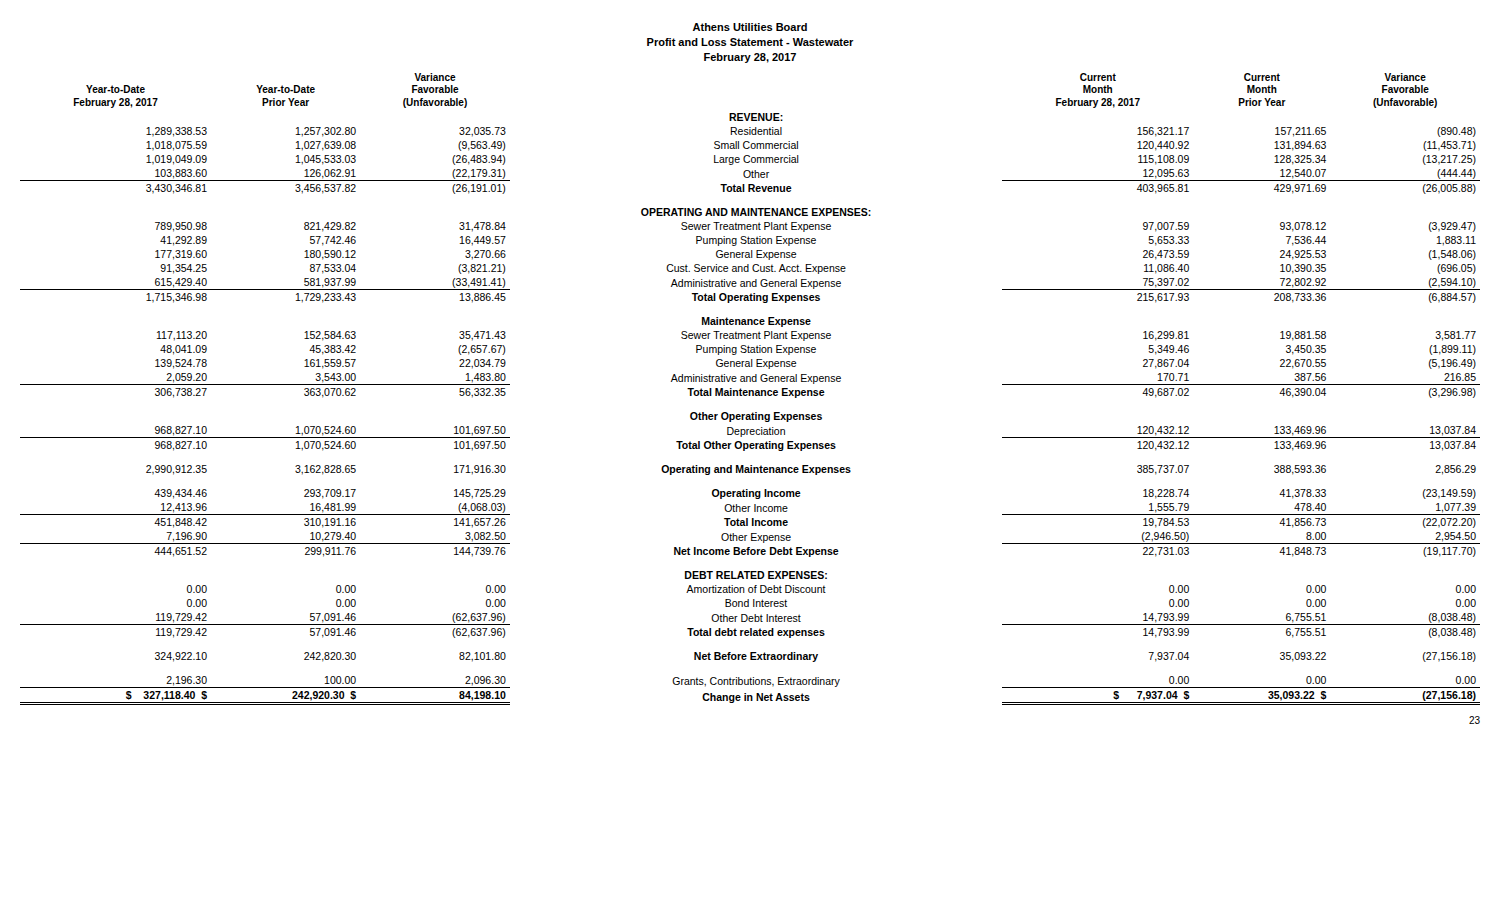Athens Utilities Board
Profit and Loss Statement - Wastewater
February 28, 2017
| Year-to-Date February 28, 2017 | Year-to-Date Prior Year | Variance Favorable (Unfavorable) | | Current Month February 28, 2017 | Current Month Prior Year | Variance Favorable (Unfavorable) |
| --- | --- | --- | --- | --- | --- | --- |
| | REVENUE: | |
| 1,289,338.53 | 1,257,302.80 | 32,035.73 | Residential | 156,321.17 | 157,211.65 | (890.48) |
| 1,018,075.59 | 1,027,639.08 | (9,563.49) | Small Commercial | 120,440.92 | 131,894.63 | (11,453.71) |
| 1,019,049.09 | 1,045,533.03 | (26,483.94) | Large Commercial | 115,108.09 | 128,325.34 | (13,217.25) |
| 103,883.60 | 126,062.91 | (22,179.31) | Other | 12,095.63 | 12,540.07 | (444.44) |
| 3,430,346.81 | 3,456,537.82 | (26,191.01) | Total Revenue | 403,965.81 | 429,971.69 | (26,005.88) |
| | OPERATING AND MAINTENANCE EXPENSES: | |
| 789,950.98 | 821,429.82 | 31,478.84 | Sewer Treatment Plant Expense | 97,007.59 | 93,078.12 | (3,929.47) |
| 41,292.89 | 57,742.46 | 16,449.57 | Pumping Station Expense | 5,653.33 | 7,536.44 | 1,883.11 |
| 177,319.60 | 180,590.12 | 3,270.66 | General Expense | 26,473.59 | 24,925.53 | (1,548.06) |
| 91,354.25 | 87,533.04 | (3,821.21) | Cust. Service and Cust. Acct. Expense | 11,086.40 | 10,390.35 | (696.05) |
| 615,429.40 | 581,937.99 | (33,491.41) | Administrative and General Expense | 75,397.02 | 72,802.92 | (2,594.10) |
| 1,715,346.98 | 1,729,233.43 | 13,886.45 | Total Operating Expenses | 215,617.93 | 208,733.36 | (6,884.57) |
| | Maintenance Expense | |
| 117,113.20 | 152,584.63 | 35,471.43 | Sewer Treatment Plant Expense | 16,299.81 | 19,881.58 | 3,581.77 |
| 48,041.09 | 45,383.42 | (2,657.67) | Pumping Station Expense | 5,349.46 | 3,450.35 | (1,899.11) |
| 139,524.78 | 161,559.57 | 22,034.79 | General Expense | 27,867.04 | 22,670.55 | (5,196.49) |
| 2,059.20 | 3,543.00 | 1,483.80 | Administrative and General Expense | 170.71 | 387.56 | 216.85 |
| 306,738.27 | 363,070.62 | 56,332.35 | Total Maintenance Expense | 49,687.02 | 46,390.04 | (3,296.98) |
| | Other Operating Expenses | |
| 968,827.10 | 1,070,524.60 | 101,697.50 | Depreciation | 120,432.12 | 133,469.96 | 13,037.84 |
| 968,827.10 | 1,070,524.60 | 101,697.50 | Total Other Operating Expenses | 120,432.12 | 133,469.96 | 13,037.84 |
| 2,990,912.35 | 3,162,828.65 | 171,916.30 | Operating and Maintenance Expenses | 385,737.07 | 388,593.36 | 2,856.29 |
| 439,434.46 | 293,709.17 | 145,725.29 | Operating Income | 18,228.74 | 41,378.33 | (23,149.59) |
| 12,413.96 | 16,481.99 | (4,068.03) | Other Income | 1,555.79 | 478.40 | 1,077.39 |
| 451,848.42 | 310,191.16 | 141,657.26 | Total Income | 19,784.53 | 41,856.73 | (22,072.20) |
| 7,196.90 | 10,279.40 | 3,082.50 | Other Expense | (2,946.50) | 8.00 | 2,954.50 |
| 444,651.52 | 299,911.76 | 144,739.76 | Net Income Before Debt Expense | 22,731.03 | 41,848.73 | (19,117.70) |
| | DEBT RELATED EXPENSES: | |
| 0.00 | 0.00 | 0.00 | Amortization of Debt Discount | 0.00 | 0.00 | 0.00 |
| 0.00 | 0.00 | 0.00 | Bond Interest | 0.00 | 0.00 | 0.00 |
| 119,729.42 | 57,091.46 | (62,637.96) | Other Debt Interest | 14,793.99 | 6,755.51 | (8,038.48) |
| 119,729.42 | 57,091.46 | (62,637.96) | Total debt related expenses | 14,793.99 | 6,755.51 | (8,038.48) |
| 324,922.10 | 242,820.30 | 82,101.80 | Net Before Extraordinary | 7,937.04 | 35,093.22 | (27,156.18) |
| 2,196.30 | 100.00 | 2,096.30 | Grants, Contributions, Extraordinary | 0.00 | 0.00 | 0.00 |
| $ 327,118.40 $ | 242,920.30 $ | 84,198.10 | Change in Net Assets | $ 7,937.04 $ | 35,093.22 $ | (27,156.18) |
23